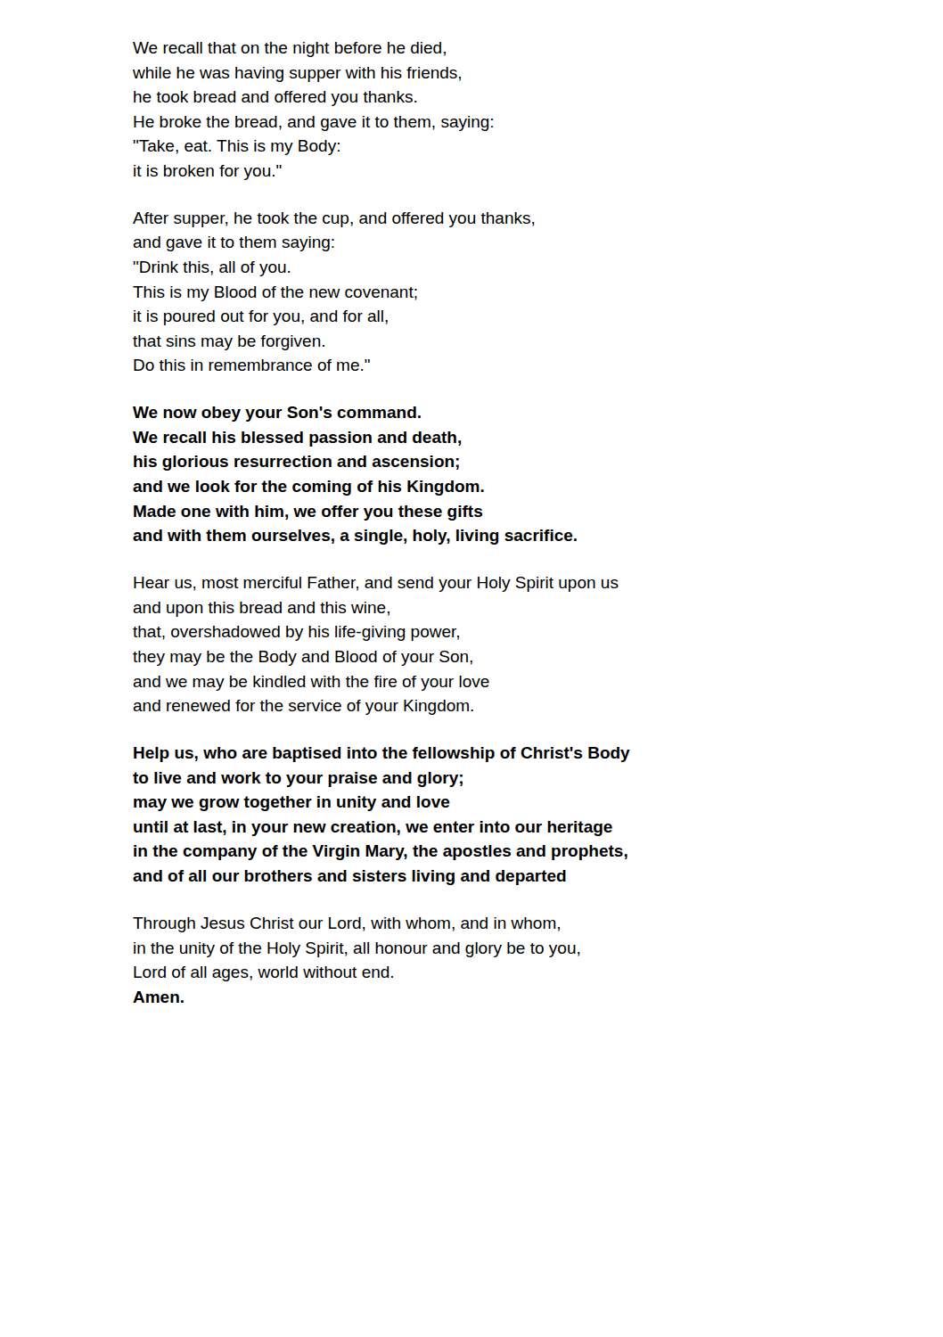We recall that on the night before he died,
while he was having supper with his friends,
he took bread and offered you thanks.
He broke the bread, and gave it to them, saying:
"Take, eat. This is my Body:
it is broken for you."
After supper, he took the cup, and offered you thanks,
and gave it to them saying:
"Drink this, all of you.
This is my Blood of the new covenant;
it is poured out for you, and for all,
that sins may be forgiven.
Do this in remembrance of me."
We now obey your Son's command.
We recall his blessed passion and death,
his glorious resurrection and ascension;
and we look for the coming of his Kingdom.
Made one with him, we offer you these gifts
and with them ourselves, a single, holy, living sacrifice.
Hear us, most merciful Father, and send your Holy Spirit upon us
and upon this bread and this wine,
that, overshadowed by his life-giving power,
they may be the Body and Blood of your Son,
and we may be kindled with the fire of your love
and renewed for the service of your Kingdom.
Help us, who are baptised into the fellowship of Christ's Body
to live and work to your praise and glory;
may we grow together in unity and love
until at last, in your new creation, we enter into our heritage
in the company of the Virgin Mary, the apostles and prophets,
and of all our brothers and sisters living and departed
Through Jesus Christ our Lord, with whom, and in whom,
in the unity of the Holy Spirit, all honour and glory be to you,
Lord of all ages, world without end.
Amen.